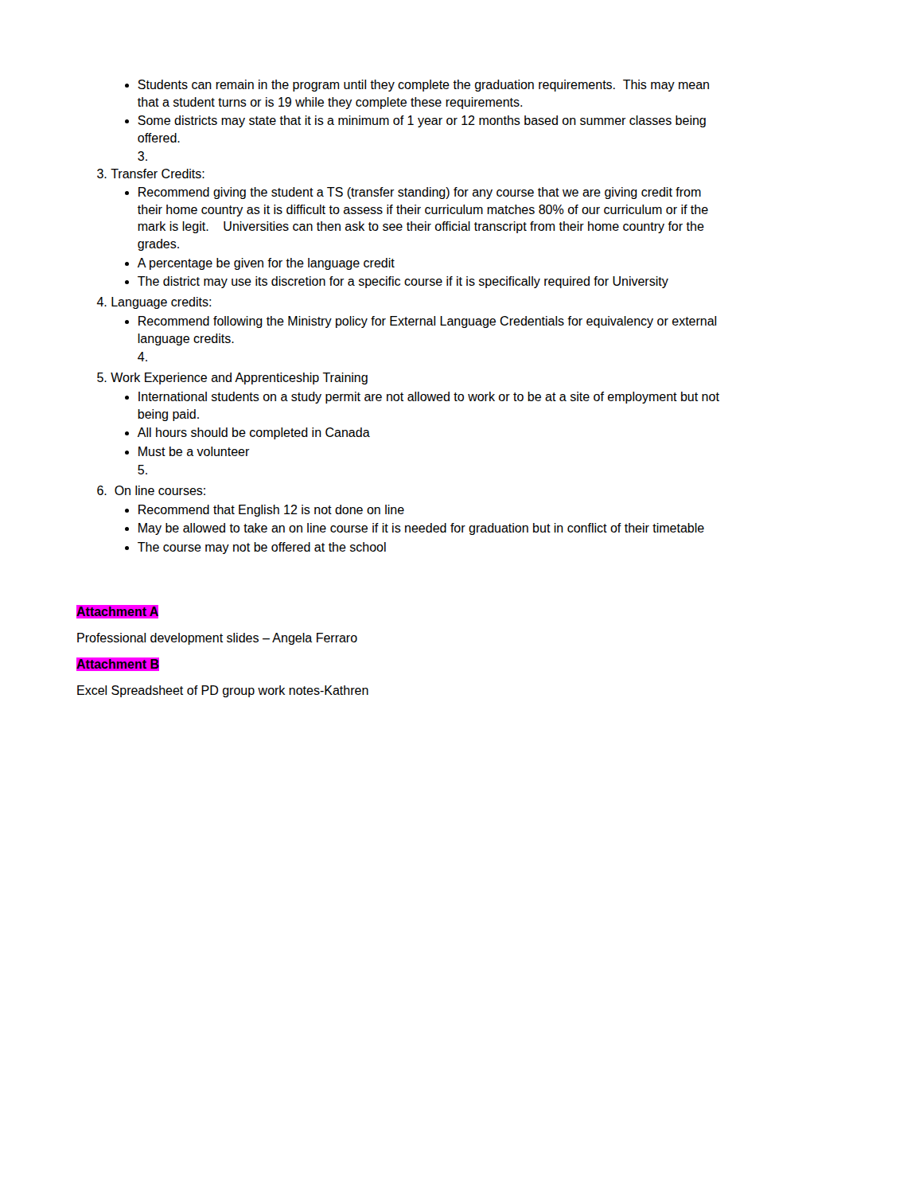Students can remain in the program until they complete the graduation requirements. This may mean that a student turns or is 19 while they complete these requirements.
Some districts may state that it is a minimum of 1 year or 12 months based on summer classes being offered.
3.
Transfer Credits:
Recommend giving the student a TS (transfer standing) for any course that we are giving credit from their home country as it is difficult to assess if their curriculum matches 80% of our curriculum or if the mark is legit. Universities can then ask to see their official transcript from their home country for the grades.
A percentage be given for the language credit
The district may use its discretion for a specific course if it is specifically required for University
Language credits:
Recommend following the Ministry policy for External Language Credentials for equivalency or external language credits.
4.
Work Experience and Apprenticeship Training
International students on a study permit are not allowed to work or to be at a site of employment but not being paid.
All hours should be completed in Canada
Must be a volunteer
5.
On line courses:
Recommend that English 12 is not done on line
May be allowed to take an on line course if it is needed for graduation but in conflict of their timetable
The course may not be offered at the school
Attachment A
Professional development slides – Angela Ferraro
Attachment B
Excel Spreadsheet of PD group work notes-Kathren